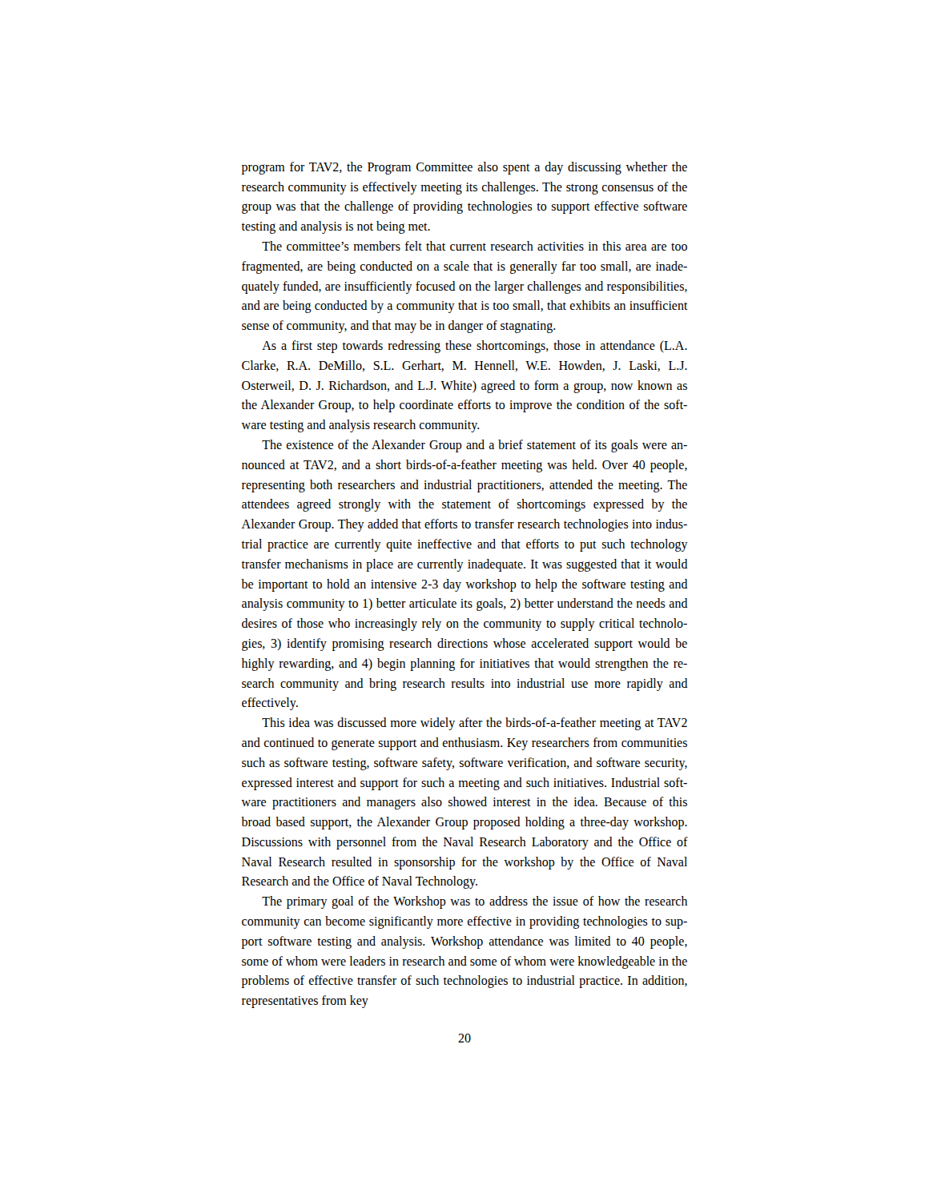program for TAV2, the Program Committee also spent a day discussing whether the research community is effectively meeting its challenges. The strong consensus of the group was that the challenge of providing technologies to support effective software testing and analysis is not being met.
The committee’s members felt that current research activities in this area are too fragmented, are being conducted on a scale that is generally far too small, are inadequately funded, are insufficiently focused on the larger challenges and responsibilities, and are being conducted by a community that is too small, that exhibits an insufficient sense of community, and that may be in danger of stagnating.
As a first step towards redressing these shortcomings, those in attendance (L.A. Clarke, R.A. DeMillo, S.L. Gerhart, M. Hennell, W.E. Howden, J. Laski, L.J. Osterweil, D. J. Richardson, and L.J. White) agreed to form a group, now known as the Alexander Group, to help coordinate efforts to improve the condition of the software testing and analysis research community.
The existence of the Alexander Group and a brief statement of its goals were announced at TAV2, and a short birds-of-a-feather meeting was held. Over 40 people, representing both researchers and industrial practitioners, attended the meeting. The attendees agreed strongly with the statement of shortcomings expressed by the Alexander Group. They added that efforts to transfer research technologies into industrial practice are currently quite ineffective and that efforts to put such technology transfer mechanisms in place are currently inadequate. It was suggested that it would be important to hold an intensive 2-3 day workshop to help the software testing and analysis community to 1) better articulate its goals, 2) better understand the needs and desires of those who increasingly rely on the community to supply critical technologies, 3) identify promising research directions whose accelerated support would be highly rewarding, and 4) begin planning for initiatives that would strengthen the research community and bring research results into industrial use more rapidly and effectively.
This idea was discussed more widely after the birds-of-a-feather meeting at TAV2 and continued to generate support and enthusiasm. Key researchers from communities such as software testing, software safety, software verification, and software security, expressed interest and support for such a meeting and such initiatives. Industrial software practitioners and managers also showed interest in the idea. Because of this broad based support, the Alexander Group proposed holding a three-day workshop. Discussions with personnel from the Naval Research Laboratory and the Office of Naval Research resulted in sponsorship for the workshop by the Office of Naval Research and the Office of Naval Technology.
The primary goal of the Workshop was to address the issue of how the research community can become significantly more effective in providing technologies to support software testing and analysis. Workshop attendance was limited to 40 people, some of whom were leaders in research and some of whom were knowledgeable in the problems of effective transfer of such technologies to industrial practice. In addition, representatives from key
20